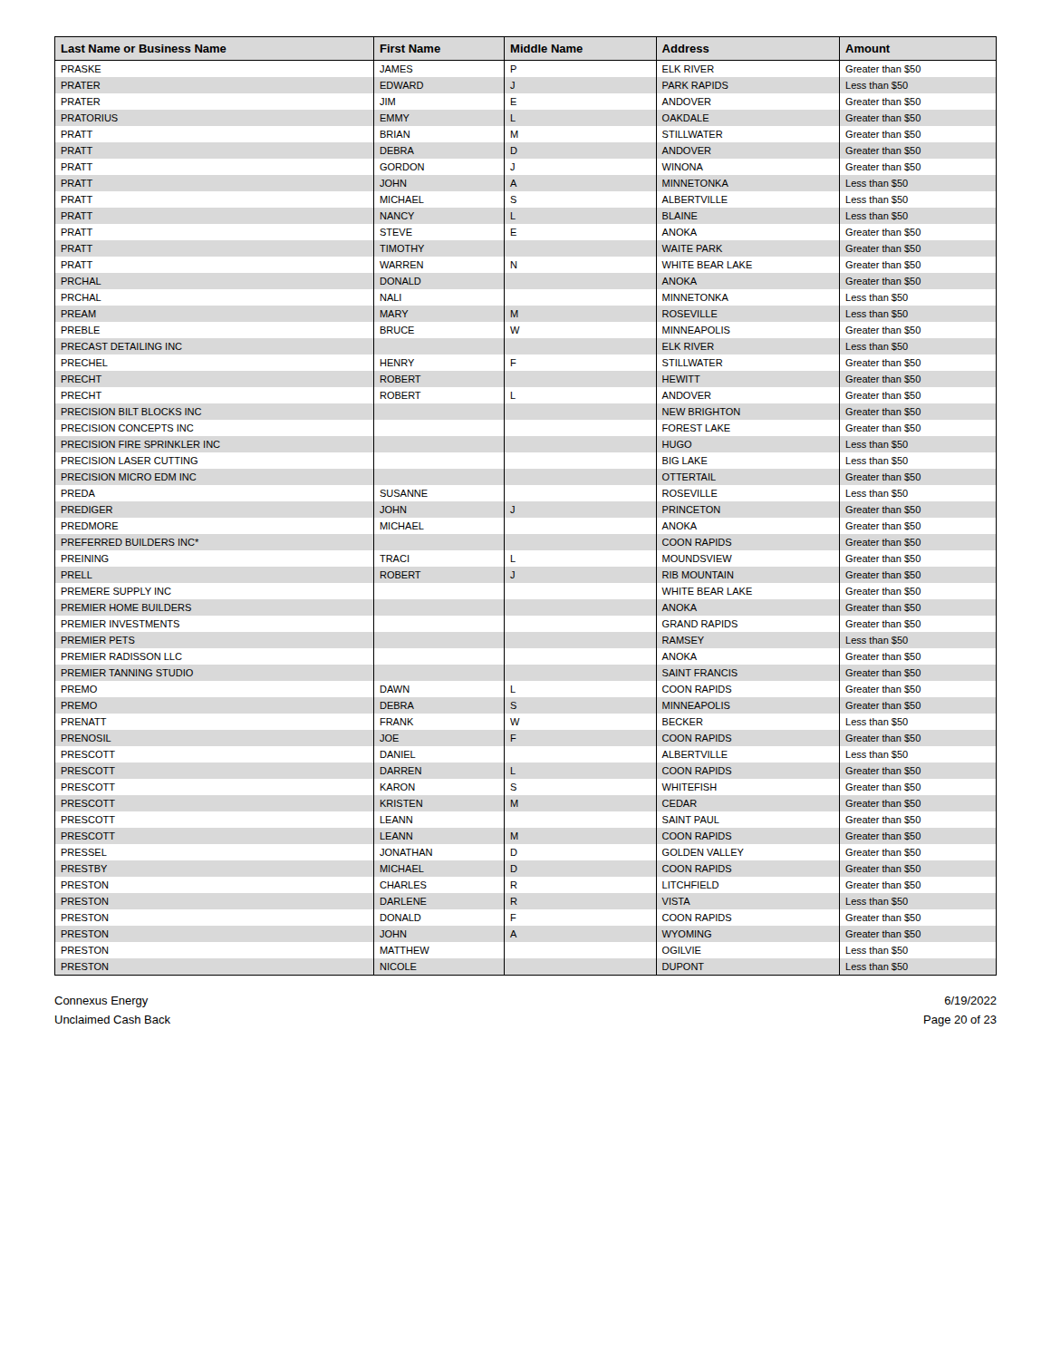| Last Name or Business Name | First Name | Middle Name | Address | Amount |
| --- | --- | --- | --- | --- |
| PRASKE | JAMES | P | ELK RIVER | Greater than $50 |
| PRATER | EDWARD | J | PARK RAPIDS | Less than $50 |
| PRATER | JIM | E | ANDOVER | Greater than $50 |
| PRATORIUS | EMMY | L | OAKDALE | Greater than $50 |
| PRATT | BRIAN | M | STILLWATER | Greater than $50 |
| PRATT | DEBRA | D | ANDOVER | Greater than $50 |
| PRATT | GORDON | J | WINONA | Greater than $50 |
| PRATT | JOHN | A | MINNETONKA | Less than $50 |
| PRATT | MICHAEL | S | ALBERTVILLE | Less than $50 |
| PRATT | NANCY | L | BLAINE | Less than $50 |
| PRATT | STEVE | E | ANOKA | Greater than $50 |
| PRATT | TIMOTHY | | WAITE PARK | Greater than $50 |
| PRATT | WARREN | N | WHITE BEAR LAKE | Greater than $50 |
| PRCHAL | DONALD | | ANOKA | Greater than $50 |
| PRCHAL | NALI | | MINNETONKA | Less than $50 |
| PREAM | MARY | M | ROSEVILLE | Less than $50 |
| PREBLE | BRUCE | W | MINNEAPOLIS | Greater than $50 |
| PRECAST DETAILING INC | | | ELK RIVER | Less than $50 |
| PRECHEL | HENRY | F | STILLWATER | Greater than $50 |
| PRECHT | ROBERT | | HEWITT | Greater than $50 |
| PRECHT | ROBERT | L | ANDOVER | Greater than $50 |
| PRECISION BILT BLOCKS INC | | | NEW BRIGHTON | Greater than $50 |
| PRECISION CONCEPTS INC | | | FOREST LAKE | Greater than $50 |
| PRECISION FIRE SPRINKLER INC | | | HUGO | Less than $50 |
| PRECISION LASER CUTTING | | | BIG LAKE | Less than $50 |
| PRECISION MICRO EDM INC | | | OTTERTAIL | Greater than $50 |
| PREDA | SUSANNE | | ROSEVILLE | Less than $50 |
| PREDIGER | JOHN | J | PRINCETON | Greater than $50 |
| PREDMORE | MICHAEL | | ANOKA | Greater than $50 |
| PREFERRED BUILDERS INC* | | | COON RAPIDS | Greater than $50 |
| PREINING | TRACI | L | MOUNDSVIEW | Greater than $50 |
| PRELL | ROBERT | J | RIB MOUNTAIN | Greater than $50 |
| PREMERE SUPPLY INC | | | WHITE BEAR LAKE | Greater than $50 |
| PREMIER HOME BUILDERS | | | ANOKA | Greater than $50 |
| PREMIER INVESTMENTS | | | GRAND RAPIDS | Greater than $50 |
| PREMIER PETS | | | RAMSEY | Less than $50 |
| PREMIER RADISSON LLC | | | ANOKA | Greater than $50 |
| PREMIER TANNING STUDIO | | | SAINT FRANCIS | Greater than $50 |
| PREMO | DAWN | L | COON RAPIDS | Greater than $50 |
| PREMO | DEBRA | S | MINNEAPOLIS | Greater than $50 |
| PRENATT | FRANK | W | BECKER | Less than $50 |
| PRENOSIL | JOE | F | COON RAPIDS | Greater than $50 |
| PRESCOTT | DANIEL | | ALBERTVILLE | Less than $50 |
| PRESCOTT | DARREN | L | COON RAPIDS | Greater than $50 |
| PRESCOTT | KARON | S | WHITEFISH | Greater than $50 |
| PRESCOTT | KRISTEN | M | CEDAR | Greater than $50 |
| PRESCOTT | LEANN | | SAINT PAUL | Greater than $50 |
| PRESCOTT | LEANN | M | COON RAPIDS | Greater than $50 |
| PRESSEL | JONATHAN | D | GOLDEN VALLEY | Greater than $50 |
| PRESTBY | MICHAEL | D | COON RAPIDS | Greater than $50 |
| PRESTON | CHARLES | R | LITCHFIELD | Greater than $50 |
| PRESTON | DARLENE | R | VISTA | Less than $50 |
| PRESTON | DONALD | F | COON RAPIDS | Greater than $50 |
| PRESTON | JOHN | A | WYOMING | Greater than $50 |
| PRESTON | MATTHEW | | OGILVIE | Less than $50 |
| PRESTON | NICOLE | | DUPONT | Less than $50 |
Connexus Energy
Unclaimed Cash Back
6/19/2022
Page 20 of 23